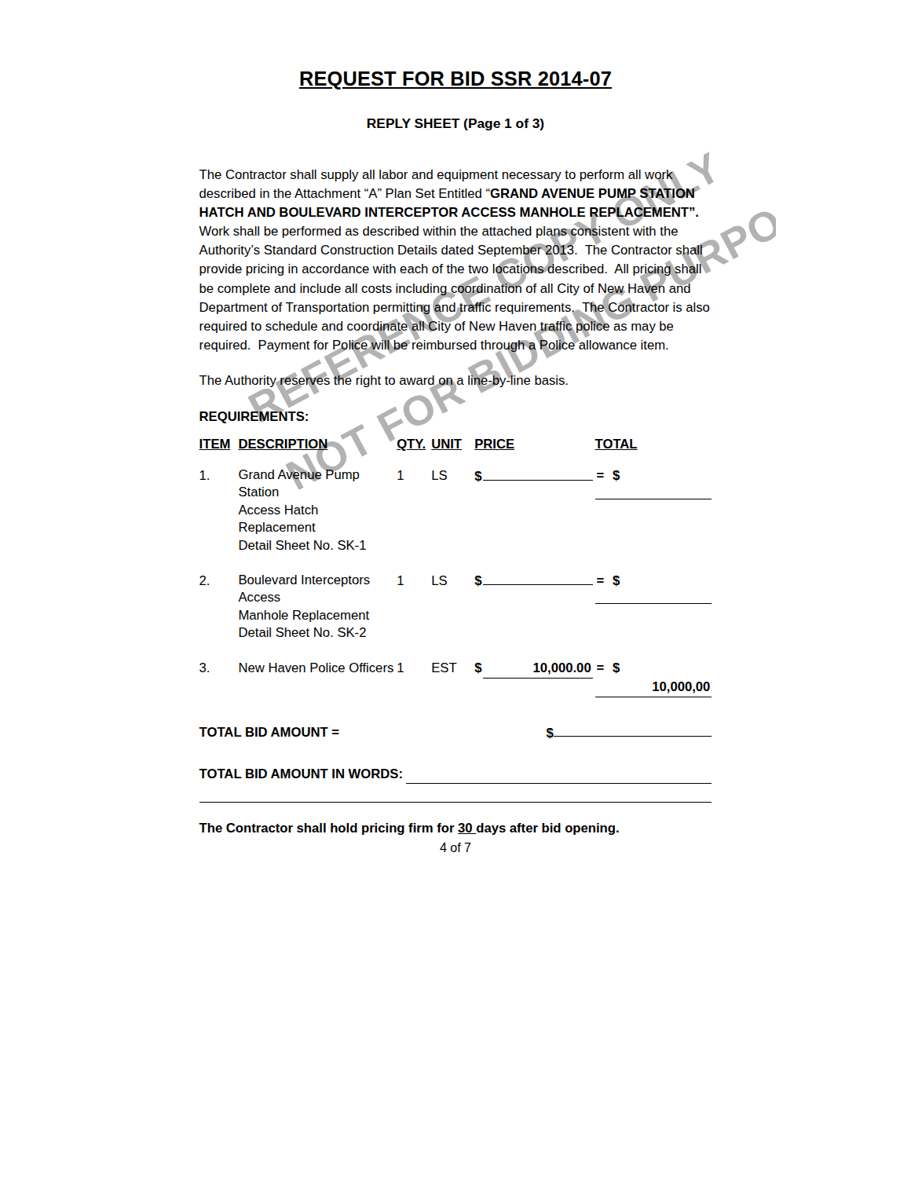REQUEST FOR BID SSR 2014-07
REPLY SHEET (Page 1 of 3)
The Contractor shall supply all labor and equipment necessary to perform all work described in the Attachment “A” Plan Set Entitled “GRAND AVENUE PUMP STATION HATCH AND BOULEVARD INTERCEPTOR ACCESS MANHOLE REPLACEMENT”. Work shall be performed as described within the attached plans consistent with the Authority’s Standard Construction Details dated September 2013. The Contractor shall provide pricing in accordance with each of the two locations described. All pricing shall be complete and include all costs including coordination of all City of New Haven and Department of Transportation permitting and traffic requirements. The Contractor is also required to schedule and coordinate all City of New Haven traffic police as may be required. Payment for Police will be reimbursed through a Police allowance item.
The Authority reserves the right to award on a line-by-line basis.
REQUIREMENTS:
| ITEM | DESCRIPTION | QTY. | UNIT | PRICE | TOTAL |
| --- | --- | --- | --- | --- | --- |
| 1. | Grand Avenue Pump Station Access Hatch Replacement Detail Sheet No. SK-1 | 1 | LS | $ | = $ |
| 2. | Boulevard Interceptors Access Manhole Replacement Detail Sheet No. SK-2 | 1 | LS | $ | = $ |
| 3. | New Haven Police Officers | 1 | EST | $ 10,000.00 | = $ 10,000,00 |
TOTAL BID AMOUNT = $
TOTAL BID AMOUNT IN WORDS:
The Contractor shall hold pricing firm for 30 days after bid opening.
REFERENCE COPY ONLY
NOT FOR BIDDING PURPOSES
4 of 7